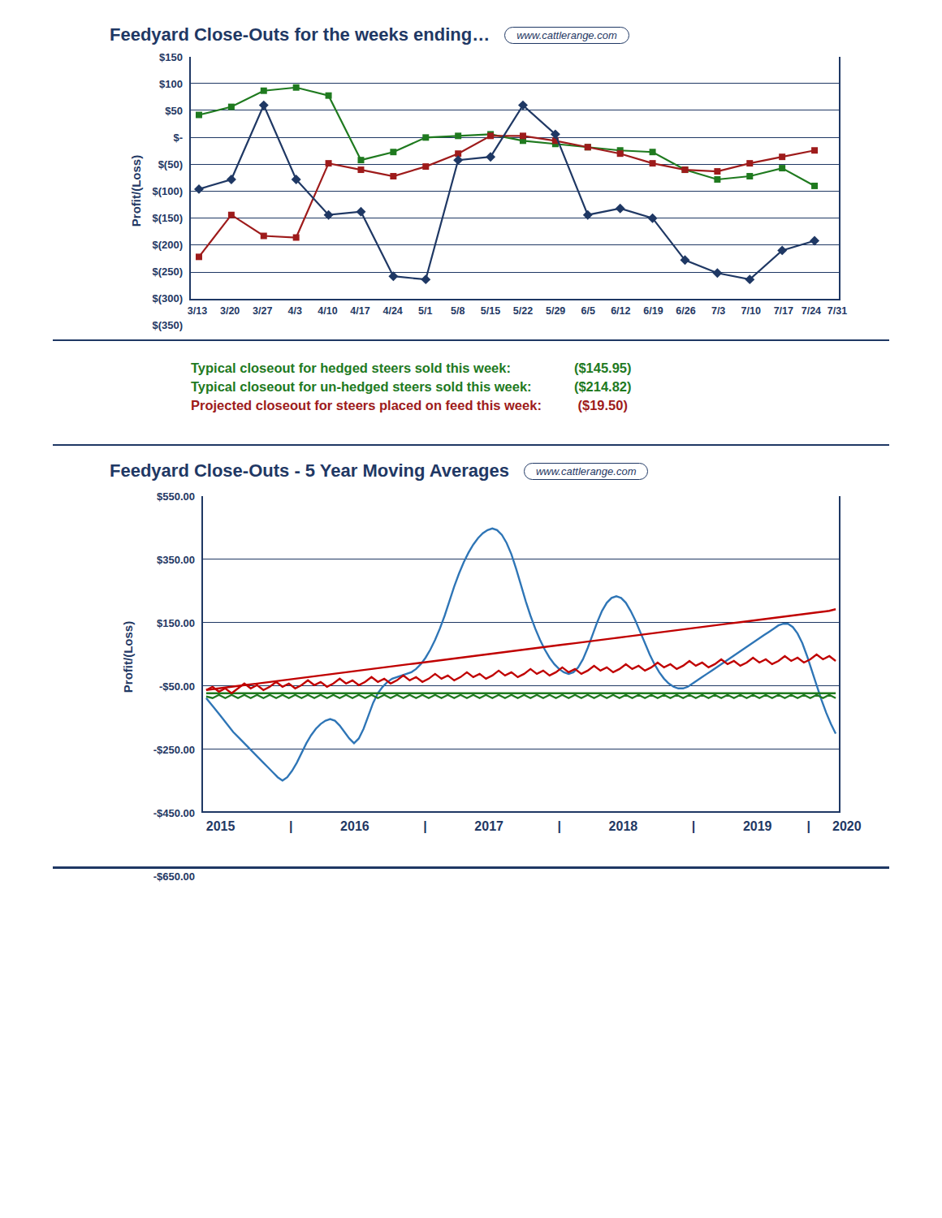Feedyard Close-Outs for the weeks ending…
www.cattlerange.com
Profit/(Loss)
$150
$100
$50
$-
$(50)
$(100)
$(150)
$(200)
$(250)
$(300)
$(350)
3/13 3/20 3/27 4/3 4/10 4/17 4/24 5/1 5/8 5/15 5/22 5/29 6/5 6/12 6/19 6/26 7/3 7/10 7/17 7/24 7/31
| Typical closeout for hedged steers sold this week: | ($145.95) |
| Typical closeout for un-hedged steers sold this week: | ($214.82) |
| Projected closeout for steers placed on feed this week: | ($19.50) |
Feedyard Close-Outs - 5 Year Moving Averages
www.cattlerange.com
Profit/(Loss)
$550.00
$350.00
$150.00
-$50.00
-$250.00
-$450.00
-$650.00
2015 | 2016 | 2017 | 2018 | 2019 | 2020